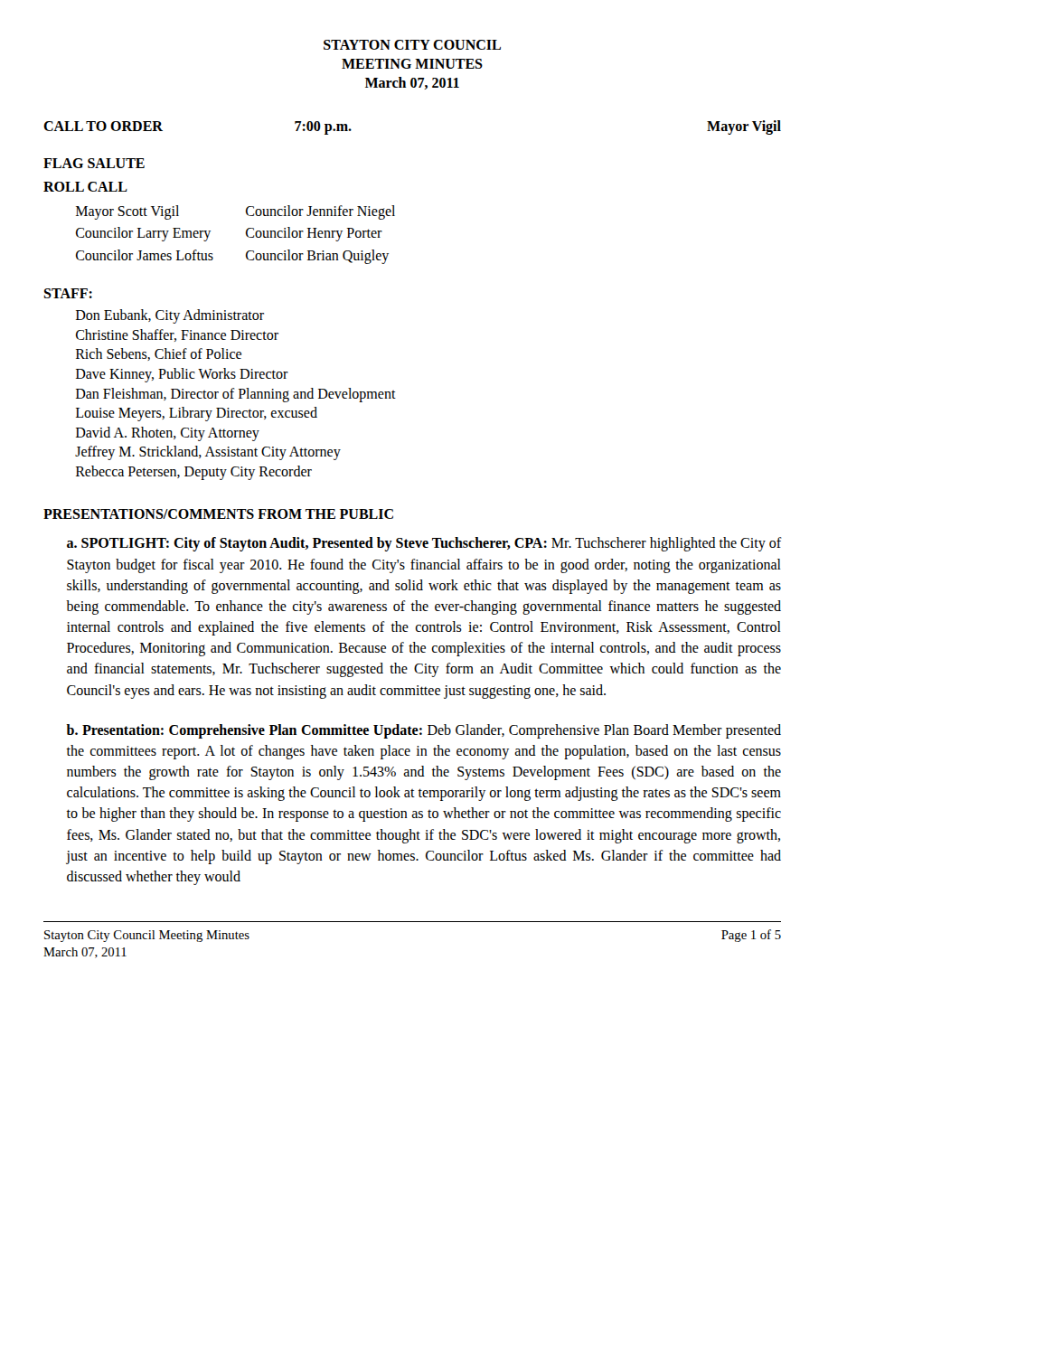STAYTON CITY COUNCIL
MEETING MINUTES
March 07, 2011
CALL TO ORDER
7:00 p.m.
Mayor Vigil
FLAG SALUTE
ROLL CALL
| Mayor Scott Vigil | Councilor Jennifer Niegel |
| Councilor Larry Emery | Councilor Henry Porter |
| Councilor James Loftus | Councilor Brian Quigley |
STAFF:
Don Eubank, City Administrator
Christine Shaffer, Finance Director
Rich Sebens, Chief of Police
Dave Kinney, Public Works Director
Dan Fleishman, Director of Planning and Development
Louise Meyers, Library Director, excused
David A. Rhoten, City Attorney
Jeffrey M. Strickland, Assistant City Attorney
Rebecca Petersen, Deputy City Recorder
PRESENTATIONS/COMMENTS FROM THE PUBLIC
a. SPOTLIGHT: City of Stayton Audit, Presented by Steve Tuchscherer, CPA: Mr. Tuchscherer highlighted the City of Stayton budget for fiscal year 2010. He found the City's financial affairs to be in good order, noting the organizational skills, understanding of governmental accounting, and solid work ethic that was displayed by the management team as being commendable. To enhance the city's awareness of the ever-changing governmental finance matters he suggested internal controls and explained the five elements of the controls ie: Control Environment, Risk Assessment, Control Procedures, Monitoring and Communication. Because of the complexities of the internal controls, and the audit process and financial statements, Mr. Tuchscherer suggested the City form an Audit Committee which could function as the Council's eyes and ears. He was not insisting an audit committee just suggesting one, he said.
b. Presentation: Comprehensive Plan Committee Update: Deb Glander, Comprehensive Plan Board Member presented the committees report. A lot of changes have taken place in the economy and the population, based on the last census numbers the growth rate for Stayton is only 1.543% and the Systems Development Fees (SDC) are based on the calculations. The committee is asking the Council to look at temporarily or long term adjusting the rates as the SDC's seem to be higher than they should be. In response to a question as to whether or not the committee was recommending specific fees, Ms. Glander stated no, but that the committee thought if the SDC's were lowered it might encourage more growth, just an incentive to help build up Stayton or new homes. Councilor Loftus asked Ms. Glander if the committee had discussed whether they would
Stayton City Council Meeting Minutes
March 07, 2011
Page 1 of 5